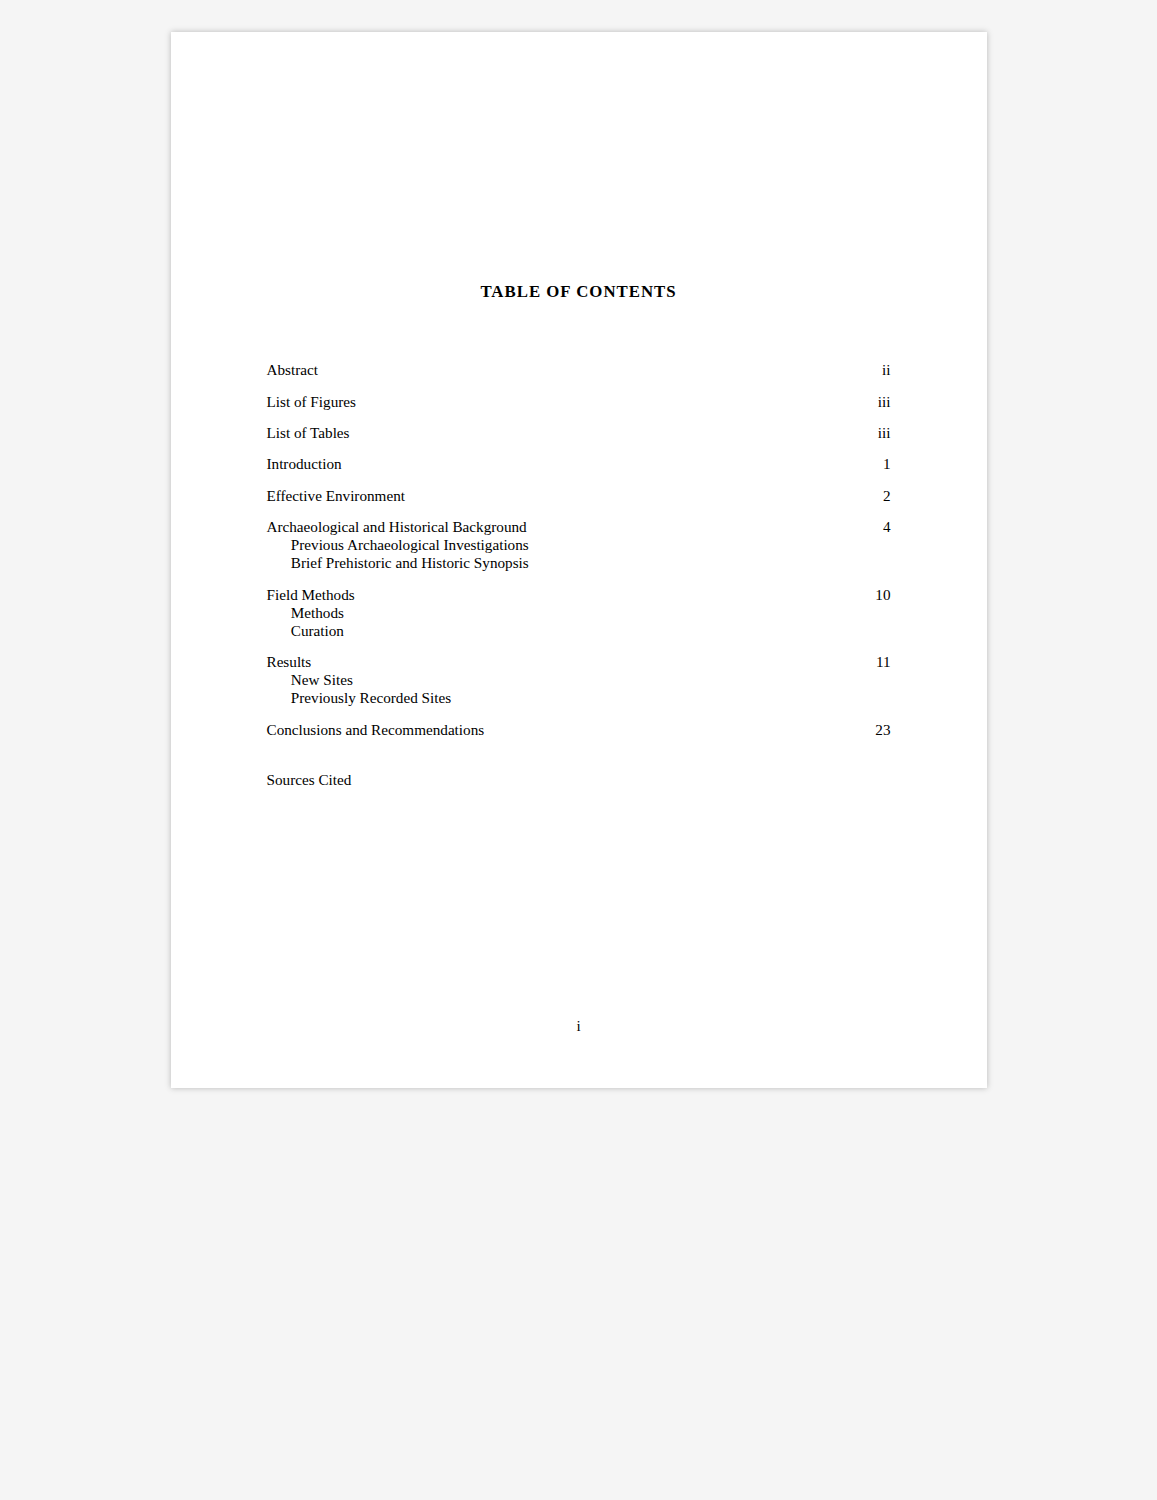TABLE OF CONTENTS
| Abstract | ii |
| List of Figures | iii |
| List of Tables | iii |
| Introduction | 1 |
| Effective Environment | 2 |
| Archaeological and Historical Background Previous Archaeological Investigations Brief Prehistoric and Historic Synopsis | 4 |
| Field Methods Methods Curation | 10 |
| Results New Sites Previously Recorded Sites | 11 |
| Conclusions and Recommendations | 23 |
Sources Cited
i